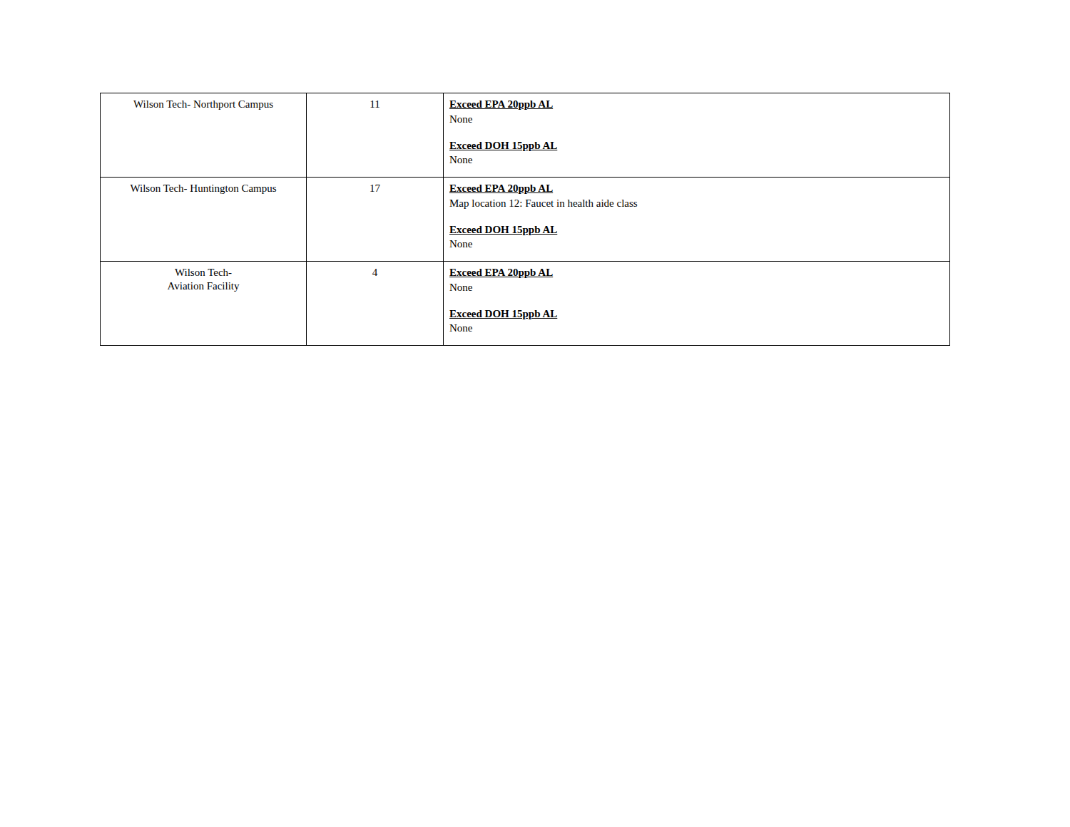| Wilson Tech- Northport Campus | 11 | Exceed EPA 20ppb AL None Exceed DOH 15ppb AL None |
| Wilson Tech- Huntington Campus | 17 | Exceed EPA 20ppb AL Map location 12: Faucet in health aide class Exceed DOH 15ppb AL None |
| Wilson Tech- Aviation Facility | 4 | Exceed EPA 20ppb AL None Exceed DOH 15ppb AL None |